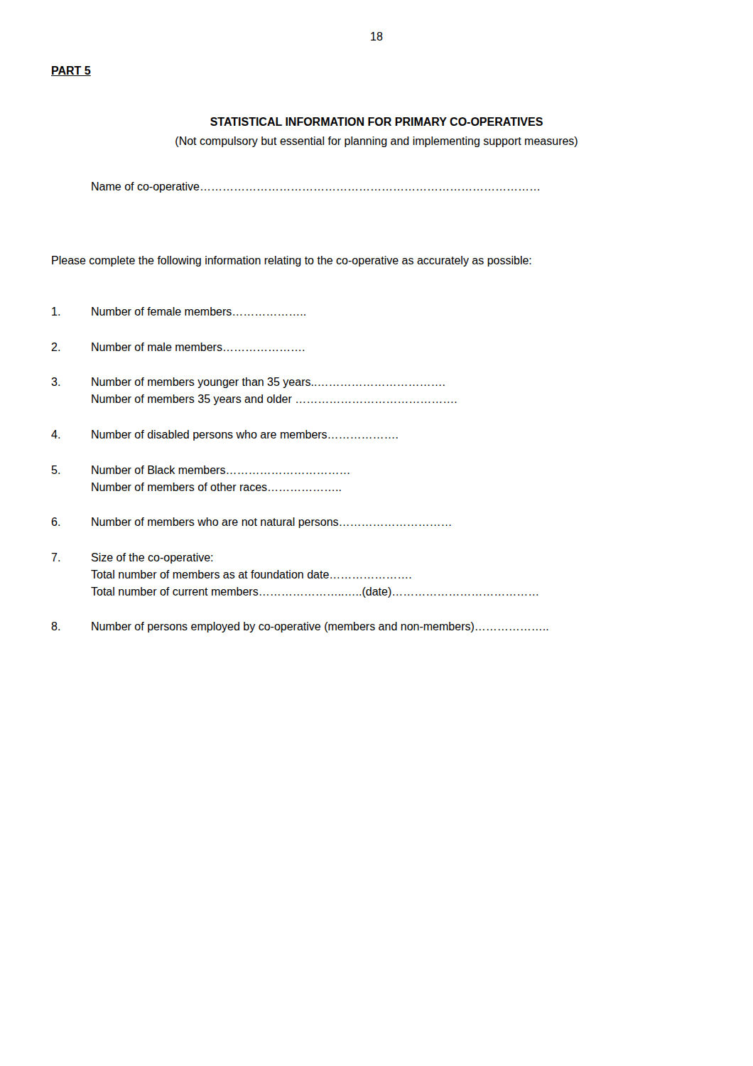18
PART 5
STATISTICAL INFORMATION FOR PRIMARY CO-OPERATIVES
(Not compulsory but essential for planning and implementing support measures)
Name of co-operative………………………………………………………………………………
Please complete the following information relating to the co-operative as accurately as possible:
Number of female members………………..
Number of male members………………….
Number of members younger than 35 years..……………………………. Number of members 35 years and older …………………………………….
Number of disabled persons who are members……………….
Number of Black members…………………………… Number of members of other races………………..
Number of members who are not natural persons…………………………
Size of the co-operative: Total number of members as at foundation date…………………. Total number of current members…………………..…..(date)…………………………………
Number of persons employed by co-operative (members and non-members)………………..